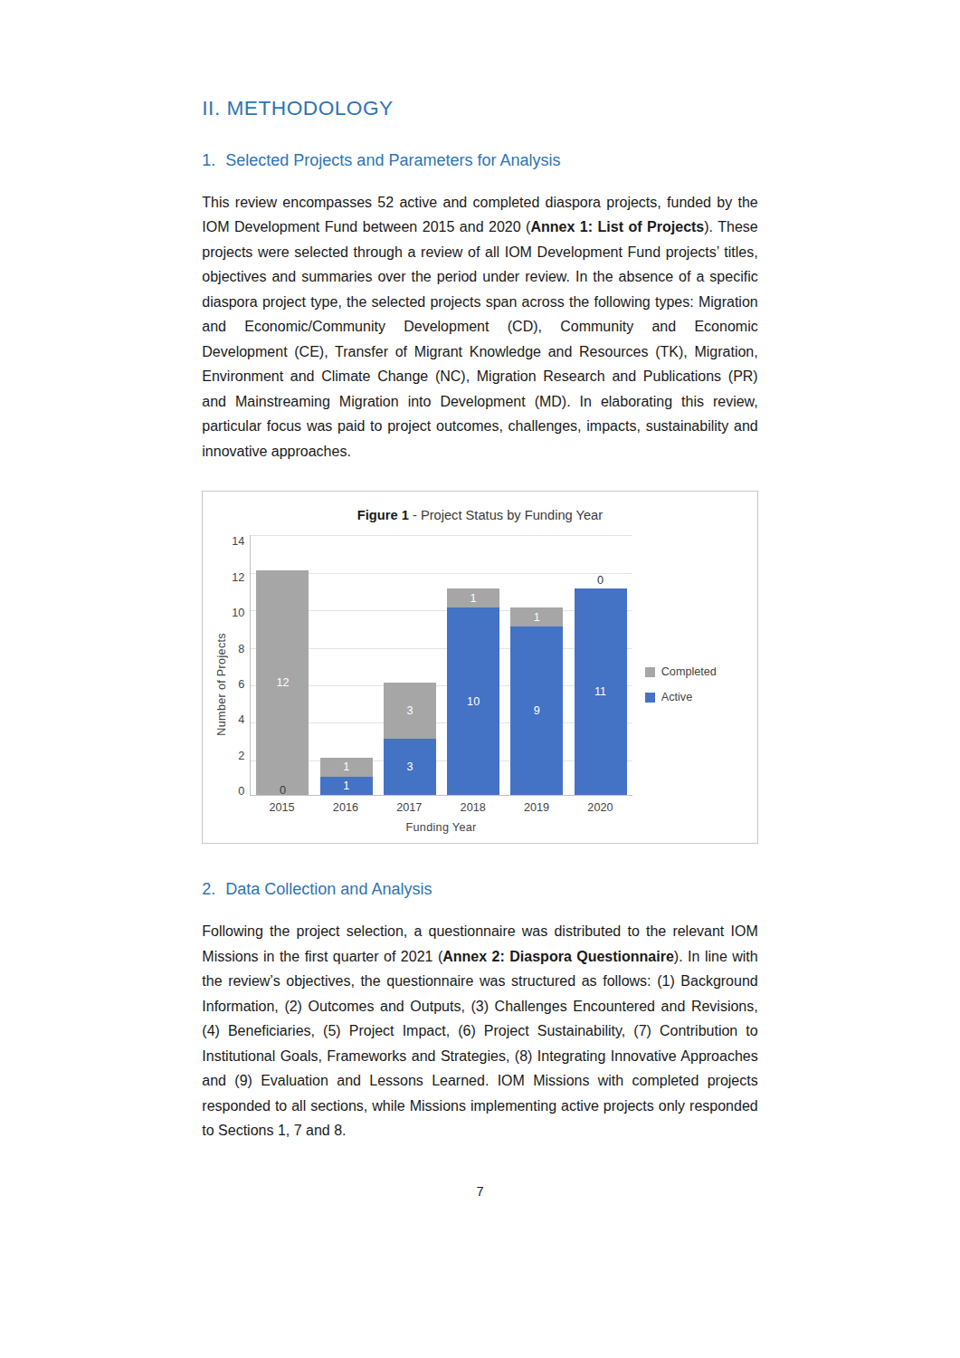II. METHODOLOGY
1. Selected Projects and Parameters for Analysis
This review encompasses 52 active and completed diaspora projects, funded by the IOM Development Fund between 2015 and 2020 (Annex 1: List of Projects). These projects were selected through a review of all IOM Development Fund projects’ titles, objectives and summaries over the period under review. In the absence of a specific diaspora project type, the selected projects span across the following types: Migration and Economic/Community Development (CD), Community and Economic Development (CE), Transfer of Migrant Knowledge and Resources (TK), Migration, Environment and Climate Change (NC), Migration Research and Publications (PR) and Mainstreaming Migration into Development (MD). In elaborating this review, particular focus was paid to project outcomes, challenges, impacts, sustainability and innovative approaches.
Figure 1 - Project Status by Funding Year
Number of Projects
14 12 10 8 6 4 2 0
12
0
1
1
3
3
1
10
1
9
011
2015 2016 2017 2018 2019 2020
Funding Year
Completed
Active
2. Data Collection and Analysis
Following the project selection, a questionnaire was distributed to the relevant IOM Missions in the first quarter of 2021 (Annex 2: Diaspora Questionnaire). In line with the review’s objectives, the questionnaire was structured as follows: (1) Background Information, (2) Outcomes and Outputs, (3) Challenges Encountered and Revisions, (4) Beneficiaries, (5) Project Impact, (6) Project Sustainability, (7) Contribution to Institutional Goals, Frameworks and Strategies, (8) Integrating Innovative Approaches and (9) Evaluation and Lessons Learned. IOM Missions with completed projects responded to all sections, while Missions implementing active projects only responded to Sections 1, 7 and 8.
7